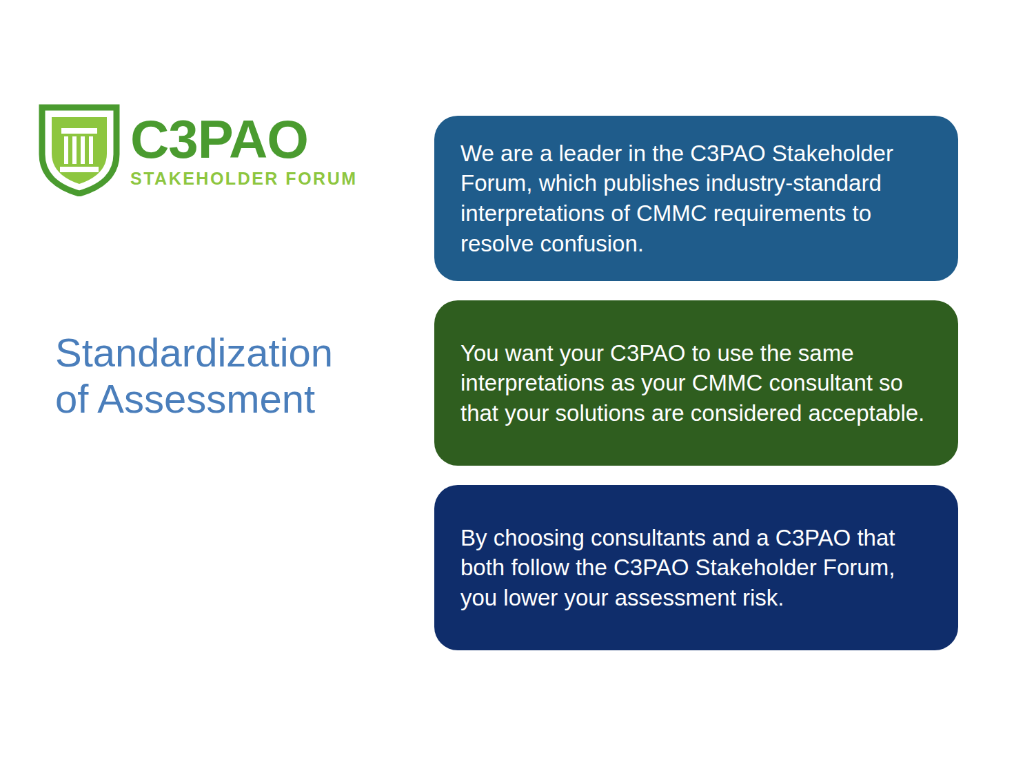C3PAO
STAKEHOLDER FORUM
Standardization
of Assessment
We are a leader in the C3PAO Stakeholder Forum, which publishes industry-standard interpretations of CMMC requirements to resolve confusion.
You want your C3PAO to use the same interpretations as your CMMC consultant so that your solutions are considered acceptable.
By choosing consultants and a C3PAO that both follow the C3PAO Stakeholder Forum, you lower your assessment risk.